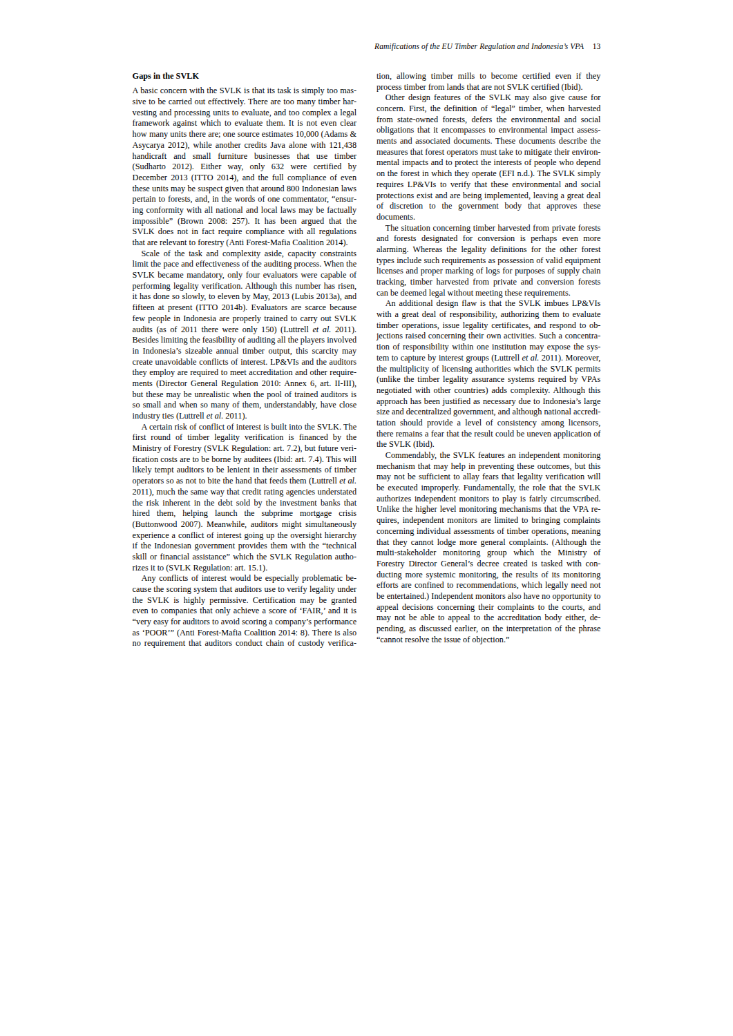Ramifications of the EU Timber Regulation and Indonesia’s VPA13
Gaps in the SVLK
A basic concern with the SVLK is that its task is simply too massive to be carried out effectively. There are too many timber harvesting and processing units to evaluate, and too complex a legal framework against which to evaluate them. It is not even clear how many units there are; one source estimates 10,000 (Adams & Asycarya 2012), while another credits Java alone with 121,438 handicraft and small furniture businesses that use timber (Sudharto 2012). Either way, only 632 were certified by December 2013 (ITTO 2014), and the full compliance of even these units may be suspect given that around 800 Indonesian laws pertain to forests, and, in the words of one commentator, “ensuring conformity with all national and local laws may be factually impossible” (Brown 2008: 257). It has been argued that the SVLK does not in fact require compliance with all regulations that are relevant to forestry (Anti Forest-Mafia Coalition 2014).
Scale of the task and complexity aside, capacity constraints limit the pace and effectiveness of the auditing process. When the SVLK became mandatory, only four evaluators were capable of performing legality verification. Although this number has risen, it has done so slowly, to eleven by May, 2013 (Lubis 2013a), and fifteen at present (ITTO 2014b). Evaluators are scarce because few people in Indonesia are properly trained to carry out SVLK audits (as of 2011 there were only 150) (Luttrell et al. 2011). Besides limiting the feasibility of auditing all the players involved in Indonesia’s sizeable annual timber output, this scarcity may create unavoidable conflicts of interest. LP&VIs and the auditors they employ are required to meet accreditation and other requirements (Director General Regulation 2010: Annex 6, art. II-III), but these may be unrealistic when the pool of trained auditors is so small and when so many of them, understandably, have close industry ties (Luttrell et al. 2011).
A certain risk of conflict of interest is built into the SVLK. The first round of timber legality verification is financed by the Ministry of Forestry (SVLK Regulation: art. 7.2), but future verification costs are to be borne by auditees (Ibid: art. 7.4). This will likely tempt auditors to be lenient in their assessments of timber operators so as not to bite the hand that feeds them (Luttrell et al. 2011), much the same way that credit rating agencies understated the risk inherent in the debt sold by the investment banks that hired them, helping launch the subprime mortgage crisis (Buttonwood 2007). Meanwhile, auditors might simultaneously experience a conflict of interest going up the oversight hierarchy if the Indonesian government provides them with the “technical skill or financial assistance” which the SVLK Regulation authorizes it to (SVLK Regulation: art. 15.1).
Any conflicts of interest would be especially problematic because the scoring system that auditors use to verify legality under the SVLK is highly permissive. Certification may be granted even to companies that only achieve a score of ‘FAIR,’ and it is “very easy for auditors to avoid scoring a company’s performance as ‘POOR’” (Anti Forest-Mafia Coalition 2014: 8). There is also no requirement that auditors conduct chain of custody verification, allowing timber mills to become certified even if they process timber from lands that are not SVLK certified (Ibid).
Other design features of the SVLK may also give cause for concern. First, the definition of “legal” timber, when harvested from state-owned forests, defers the environmental and social obligations that it encompasses to environmental impact assessments and associated documents. These documents describe the measures that forest operators must take to mitigate their environmental impacts and to protect the interests of people who depend on the forest in which they operate (EFI n.d.). The SVLK simply requires LP&VIs to verify that these environmental and social protections exist and are being implemented, leaving a great deal of discretion to the government body that approves these documents.
The situation concerning timber harvested from private forests and forests designated for conversion is perhaps even more alarming. Whereas the legality definitions for the other forest types include such requirements as possession of valid equipment licenses and proper marking of logs for purposes of supply chain tracking, timber harvested from private and conversion forests can be deemed legal without meeting these requirements.
An additional design flaw is that the SVLK imbues LP&VIs with a great deal of responsibility, authorizing them to evaluate timber operations, issue legality certificates, and respond to objections raised concerning their own activities. Such a concentration of responsibility within one institution may expose the system to capture by interest groups (Luttrell et al. 2011). Moreover, the multiplicity of licensing authorities which the SVLK permits (unlike the timber legality assurance systems required by VPAs negotiated with other countries) adds complexity. Although this approach has been justified as necessary due to Indonesia’s large size and decentralized government, and although national accreditation should provide a level of consistency among licensors, there remains a fear that the result could be uneven application of the SVLK (Ibid).
Commendably, the SVLK features an independent monitoring mechanism that may help in preventing these outcomes, but this may not be sufficient to allay fears that legality verification will be executed improperly. Fundamentally, the role that the SVLK authorizes independent monitors to play is fairly circumscribed. Unlike the higher level monitoring mechanisms that the VPA requires, independent monitors are limited to bringing complaints concerning individual assessments of timber operations, meaning that they cannot lodge more general complaints. (Although the multi-stakeholder monitoring group which the Ministry of Forestry Director General’s decree created is tasked with conducting more systemic monitoring, the results of its monitoring efforts are confined to recommendations, which legally need not be entertained.) Independent monitors also have no opportunity to appeal decisions concerning their complaints to the courts, and may not be able to appeal to the accreditation body either, depending, as discussed earlier, on the interpretation of the phrase “cannot resolve the issue of objection.”